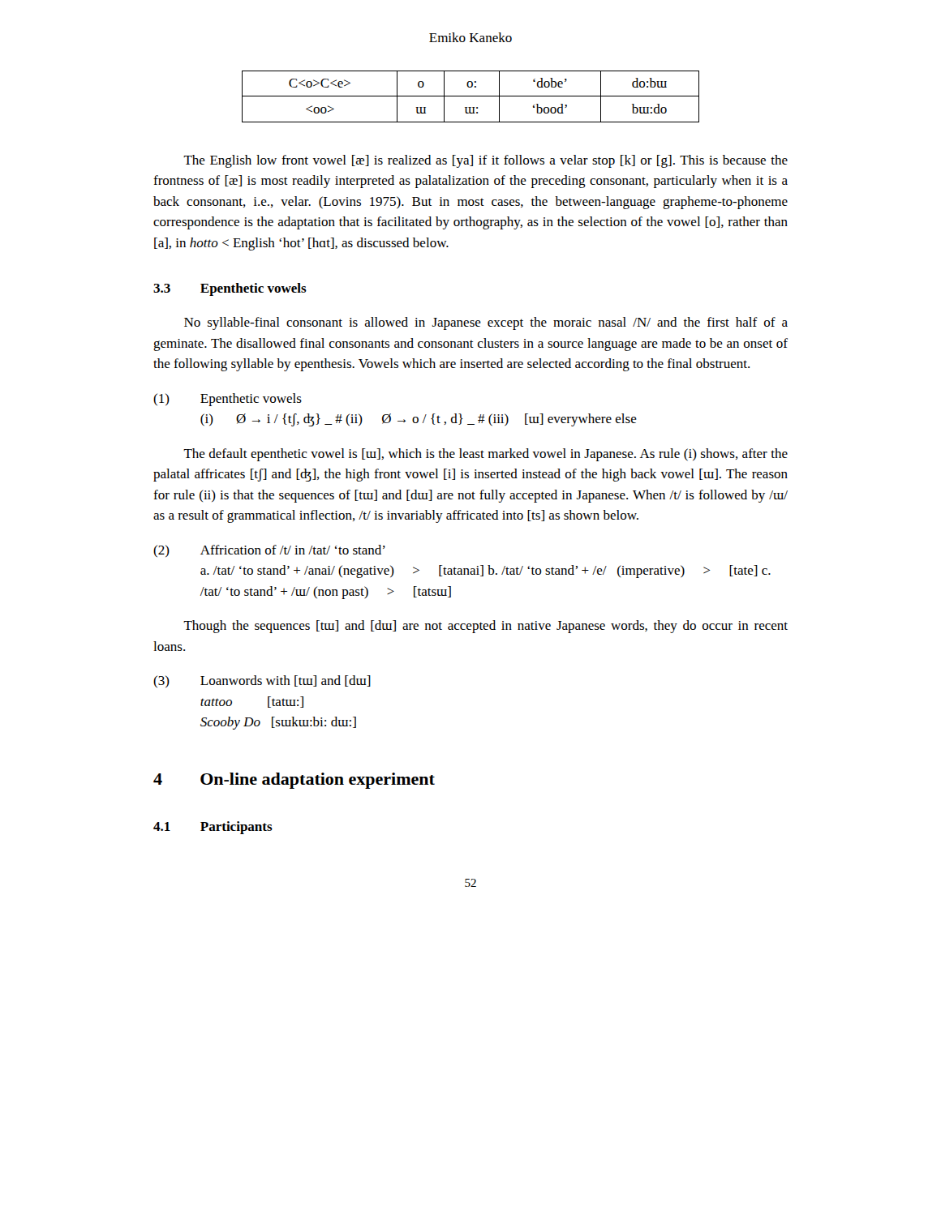Emiko Kaneko
| C<o>C<e> | o | o: | ‘dobe’ | do:bɯ |
| <oo> | ɯ | ɯ: | ‘bood’ | bɯ:do |
The English low front vowel [æ] is realized as [ya] if it follows a velar stop [k] or [g]. This is because the frontness of [æ] is most readily interpreted as palatalization of the preceding consonant, particularly when it is a back consonant, i.e., velar. (Lovins 1975). But in most cases, the between-language grapheme-to-phoneme correspondence is the adaptation that is facilitated by orthography, as in the selection of the vowel [o], rather than [a], in hotto < English ‘hot’ [hɑt], as discussed below.
3.3 Epenthetic vowels
No syllable-final consonant is allowed in Japanese except the moraic nasal /N/ and the first half of a geminate. The disallowed final consonants and consonant clusters in a source language are made to be an onset of the following syllable by epenthesis. Vowels which are inserted are selected according to the final obstruent.
(1) Epenthetic vowels
(i) Ø → i / {tʃ, ʤ} _ # (ii) Ø → o / {t , d} _ # (iii)[ɯ] everywhere else
The default epenthetic vowel is [ɯ], which is the least marked vowel in Japanese. As rule (i) shows, after the palatal affricates [tʃ] and [ʤ], the high front vowel [i] is inserted instead of the high back vowel [ɯ]. The reason for rule (ii) is that the sequences of [tɯ] and [dɯ] are not fully accepted in Japanese. When /t/ is followed by /ɯ/ as a result of grammatical inflection, /t/ is invariably affricated into [ts] as shown below.
(2) Affrication of /t/ in /tat/ ‘to stand’
a. /tat/ ‘to stand’ + /anai/ (negative)>[tatanai] b. /tat/ ‘to stand’ + /e/ (imperative)>[tate] c. /tat/ ‘to stand’ + /ɯ/ (non past)>[tatsɯ]
Though the sequences [tɯ] and [dɯ] are not accepted in native Japanese words, they do occur in recent loans.
(3) Loanwords with [tɯ] and [dɯ] tattoo [tatɯ:] Scooby Do [sɯkɯ:bi: dɯ:]
4 On-line adaptation experiment
4.1 Participants
52